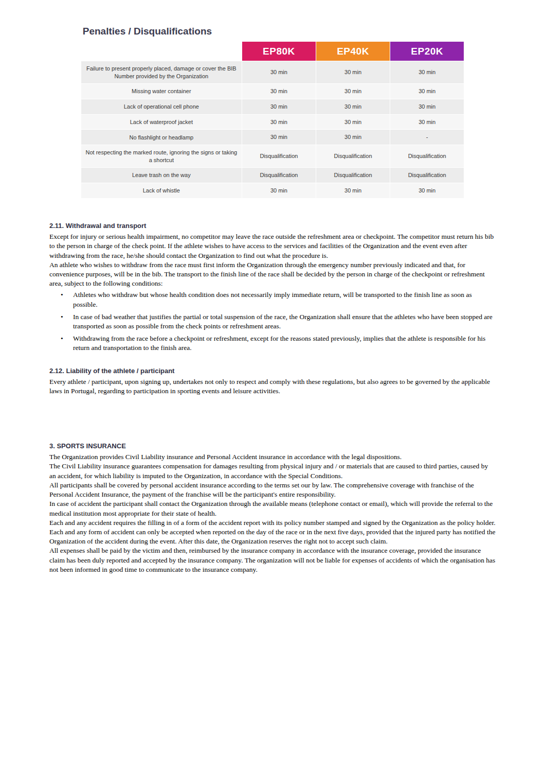Penalties / Disqualifications
| | EP80K | EP40K | EP20K |
| --- | --- | --- | --- |
| Failure to present properly placed, damage or cover the BIB Number provided by the Organization | 30 min | 30 min | 30 min |
| Missing water container | 30 min | 30 min | 30 min |
| Lack of operational cell phone | 30 min | 30 min | 30 min |
| Lack of waterproof jacket | 30 min | 30 min | 30 min |
| No flashlight or headlamp | 30 min | 30 min | - |
| Not respecting the marked route, ignoring the signs or taking a shortcut | Disqualification | Disqualification | Disqualification |
| Leave trash on the way | Disqualification | Disqualification | Disqualification |
| Lack of whistle | 30 min | 30 min | 30 min |
2.11. Withdrawal and transport
Except for injury or serious health impairment, no competitor may leave the race outside the refreshment area or checkpoint. The competitor must return his bib to the person in charge of the check point. If the athlete wishes to have access to the services and facilities of the Organization and the event even after withdrawing from the race, he/she should contact the Organization to find out what the procedure is.
An athlete who wishes to withdraw from the race must first inform the Organization through the emergency number previously indicated and that, for convenience purposes, will be in the bib. The transport to the finish line of the race shall be decided by the person in charge of the checkpoint or refreshment area, subject to the following conditions:
Athletes who withdraw but whose health condition does not necessarily imply immediate return, will be transported to the finish line as soon as possible.
In case of bad weather that justifies the partial or total suspension of the race, the Organization shall ensure that the athletes who have been stopped are transported as soon as possible from the check points or refreshment areas.
Withdrawing from the race before a checkpoint or refreshment, except for the reasons stated previously, implies that the athlete is responsible for his return and transportation to the finish area.
2.12. Liability of the athlete / participant
Every athlete / participant, upon signing up, undertakes not only to respect and comply with these regulations, but also agrees to be governed by the applicable laws in Portugal, regarding to participation in sporting events and leisure activities.
3. SPORTS INSURANCE
The Organization provides Civil Liability insurance and Personal Accident insurance in accordance with the legal dispositions.
The Civil Liability insurance guarantees compensation for damages resulting from physical injury and / or materials that are caused to third parties, caused by an accident, for which liability is imputed to the Organization, in accordance with the Special Conditions.
All participants shall be covered by personal accident insurance according to the terms set our by law. The comprehensive coverage with franchise of the Personal Accident Insurance, the payment of the franchise will be the participant's entire responsibility.
In case of accident the participant shall contact the Organization through the available means (telephone contact or email), which will provide the referral to the medical institution most appropriate for their state of health.
Each and any accident requires the filling in of a form of the accident report with its policy number stamped and signed by the Organization as the policy holder. Each and any form of accident can only be accepted when reported on the day of the race or in the next five days, provided that the injured party has notified the Organization of the accident during the event. After this date, the Organization reserves the right not to accept such claim.
All expenses shall be paid by the victim and then, reimbursed by the insurance company in accordance with the insurance coverage, provided the insurance claim has been duly reported and accepted by the insurance company. The organization will not be liable for expenses of accidents of which the organisation has not been informed in good time to communicate to the insurance company.